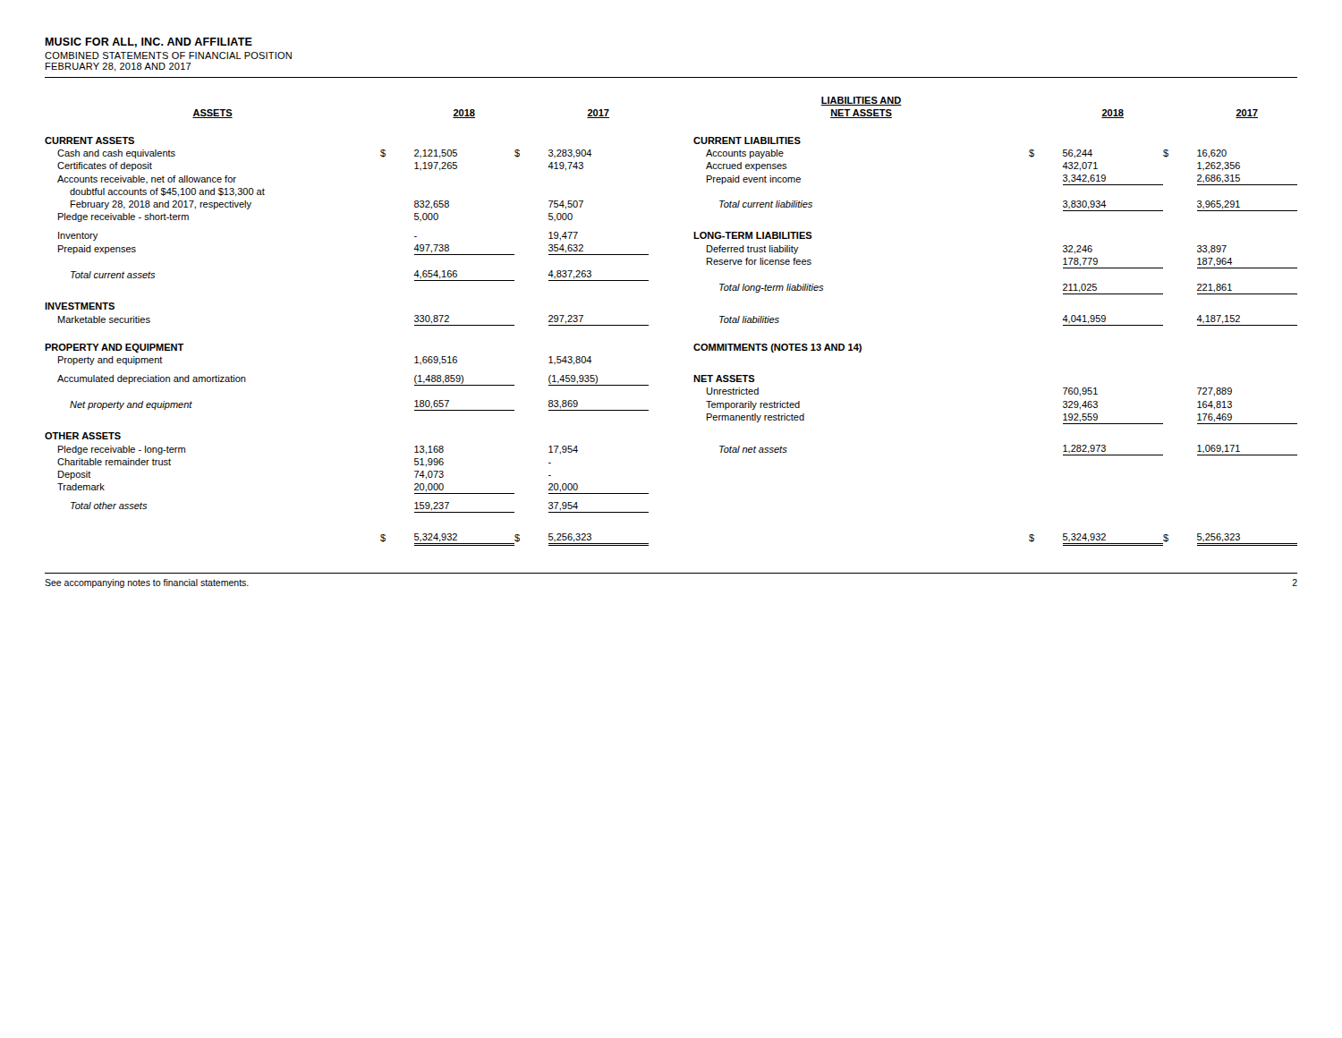MUSIC FOR ALL, INC. AND AFFILIATE
COMBINED STATEMENTS OF FINANCIAL POSITION
FEBRUARY 28, 2018 AND 2017
| | | | | | | LIABILITIES AND | | | | |
| ASSETS | | 2018 | | 2017 | | NET ASSETS | | 2018 | | 2017 |
| CURRENT ASSETS | | | | | | CURRENT LIABILITIES | | | | |
| Cash and cash equivalents | $ | 2,121,505 | $ | 3,283,904 | | Accounts payable | $ | 56,244 | $ | 16,620 |
| Certificates of deposit | | 1,197,265 | | 419,743 | | Accrued expenses | | 432,071 | | 1,262,356 |
| Accounts receivable, net of allowance for | | | | | | Prepaid event income | | 3,342,619 | | 2,686,315 |
| doubtful accounts of $45,100 and $13,300 at | | | | | | | | | | |
| February 28, 2018 and 2017, respectively | | 832,658 | | 754,507 | | Total current liabilities | | 3,830,934 | | 3,965,291 |
| Pledge receivable - short-term | | 5,000 | | 5,000 | | | | | | |
| Inventory | | - | | 19,477 | | LONG-TERM LIABILITIES | | | | |
| Prepaid expenses | | 497,738 | | 354,632 | | Deferred trust liability | | 32,246 | | 33,897 |
| | | | | | | Reserve for license fees | | 178,779 | | 187,964 |
| Total current assets | | 4,654,166 | | 4,837,263 | | | | | | |
| | | | | | | Total long-term liabilities | | 211,025 | | 221,861 |
| INVESTMENTS | | | | | | | | | | |
| Marketable securities | | 330,872 | | 297,237 | | Total liabilities | | 4,041,959 | | 4,187,152 |
| PROPERTY AND EQUIPMENT | | | | | | COMMITMENTS (NOTES 13 AND 14) | | | | |
| Property and equipment | | 1,669,516 | | 1,543,804 | | | | | | |
| Accumulated depreciation and amortization | | (1,488,859) | | (1,459,935) | | NET ASSETS | | | | |
| | | | | | | Unrestricted | | 760,951 | | 727,889 |
| Net property and equipment | | 180,657 | | 83,869 | | Temporarily restricted | | 329,463 | | 164,813 |
| | | | | | | Permanently restricted | | 192,559 | | 176,469 |
| OTHER ASSETS | | | | | | | | | | |
| Pledge receivable - long-term | | 13,168 | | 17,954 | | Total net assets | | 1,282,973 | | 1,069,171 |
| Charitable remainder trust | | 51,996 | | - | | | | | | |
| Deposit | | 74,073 | | - | | | | | | |
| Trademark | | 20,000 | | 20,000 | | | | | | |
| Total other assets | | 159,237 | | 37,954 | | | | | | |
| | $ | 5,324,932 | $ | 5,256,323 | | | $ | 5,324,932 | $ | 5,256,323 |
See accompanying notes to financial statements. 2